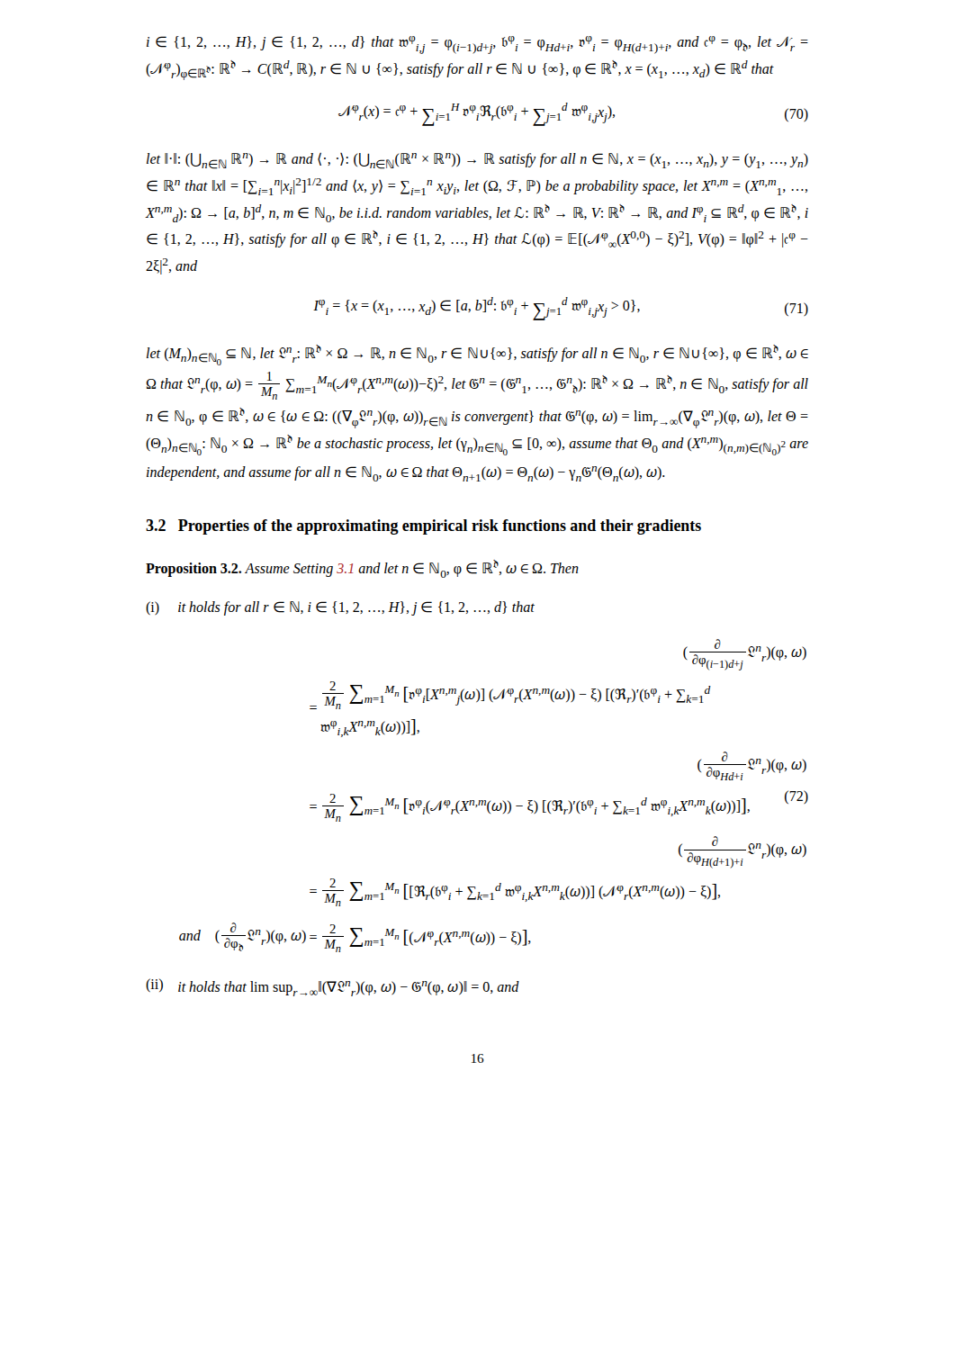i ∈ {1, 2, …, H}, j ∈ {1, 2, …, d} that 𝔴φi,j = φ(i−1)d+j, 𝔟φi = φHd+i, 𝔳φi = φH(d+1)+i, and 𝔠φ = φ𝔡, let 𝒩r = (𝒩φr)φ∈ℝ𝔡: ℝ𝔡 → C(ℝd, ℝ), r ∈ ℕ ∪ {∞}, satisfy for all r ∈ ℕ ∪ {∞}, φ ∈ ℝ𝔡, x = (x1, …, xd) ∈ ℝd that
𝒩φr(x) = 𝔠φ + ∑i=1H 𝔳φiℜr(𝔟φi + ∑j=1d 𝔴φi,jxj),
(70)
let ‖·‖: (⋃n∈ℕ ℝn) → ℝ and ⟨·, ·⟩: (⋃n∈ℕ(ℝn × ℝn)) → ℝ satisfy for all n ∈ ℕ, x = (x1, …, xn), y = (y1, …, yn) ∈ ℝn that ‖x‖ = [∑i=1n|xi|2]1/2 and ⟨x, y⟩ = ∑i=1n xiyi, let (Ω, ℱ, ℙ) be a probability space, let Xn,m = (Xn,m1, …, Xn,md): Ω → [a, b]d, n, m ∈ ℕ0, be i.i.d. random variables, let ℒ: ℝ𝔡 → ℝ, V: ℝ𝔡 → ℝ, and Iφi ⊆ ℝd, φ ∈ ℝ𝔡, i ∈ {1, 2, …, H}, satisfy for all φ ∈ ℝ𝔡, i ∈ {1, 2, …, H} that ℒ(φ) = 𝔼[(𝒩φ∞(X0,0) − ξ)2], V(φ) = ‖φ‖2 + |𝔠φ − 2ξ|2, and
Iφi = {x = (x1, …, xd) ∈ [a, b]d: 𝔟φi + ∑j=1d 𝔴φi,jxj > 0},
(71)
let (Mn)n∈ℕ0 ⊆ ℕ, let 𝔏nr: ℝ𝔡 × Ω → ℝ, n ∈ ℕ0, r ∈ ℕ∪{∞}, satisfy for all n ∈ ℕ0, r ∈ ℕ∪{∞}, φ ∈ ℝ𝔡, 𝜔 ∈ Ω that 𝔏nr(φ, 𝜔) = 1 Mn ∑m=1Mn(𝒩φr(Xn,m(𝜔))−ξ)2, let 𝔊n = (𝔊n1, …, 𝔊n𝔡): ℝ𝔡 × Ω → ℝ𝔡, n ∈ ℕ0, satisfy for all n ∈ ℕ0, φ ∈ ℝ𝔡, 𝜔 ∈ {𝜔 ∈ Ω: ((∇φ𝔏nr)(φ, 𝜔))r∈ℕ is convergent} that 𝔊n(φ, 𝜔) = limr→∞(∇φ𝔏nr)(φ, 𝜔), let Θ = (Θn)n∈ℕ0: ℕ0 × Ω → ℝ𝔡 be a stochastic process, let (γn)n∈ℕ0 ⊆ [0, ∞), assume that Θ0 and (Xn,m)(n,m)∈(ℕ0)2 are independent, and assume for all n ∈ ℕ0, 𝜔 ∈ Ω that Θn+1(𝜔) = Θn(𝜔) − γn𝔊n(Θn(𝜔), 𝜔).
3.2 Properties of the approximating empirical risk functions and their gradients
Proposition 3.2. Assume Setting 3.1 and let n ∈ ℕ0, φ ∈ ℝ𝔡, 𝜔 ∈ Ω. Then
(i) it holds for all r ∈ ℕ, i ∈ {1, 2, …, H}, j ∈ {1, 2, …, d} that
| ( ∂ ∂φ ( i −1) d + j 𝔏 n r )(φ, 𝜔) |
| | = | 2 M n ∑ m =1 M n [ 𝔳 φ i [ X n,m j (𝜔)] (𝒩 φ r ( X n,m (𝜔)) − ξ) [(ℜ r )′(𝔟 φ i + ∑ k =1 d 𝔴 φ i,k X n,m k (𝜔))] ] , |
| ( ∂ ∂φ Hd + i 𝔏 n r )(φ, 𝜔) |
| | = | 2 M n ∑ m =1 M n [ 𝔳 φ i (𝒩 φ r ( X n,m (𝜔)) − ξ) [(ℜ r )′(𝔟 φ i + ∑ k =1 d 𝔴 φ i,k X n,m k (𝜔))] ] , |
| ( ∂ ∂φ H ( d +1)+ i 𝔏 n r )(φ, 𝜔) |
| | = | 2 M n ∑ m =1 M n [ [ℜ r (𝔟 φ i + ∑ k =1 d 𝔴 φ i,k X n,m k (𝜔))] (𝒩 φ r ( X n,m (𝜔)) − ξ) ] , |
| and ( ∂ ∂φ 𝔡 𝔏 n r )(φ, 𝜔) | = | 2 M n ∑ m =1 M n [ (𝒩 φ r ( X n,m (𝜔)) − ξ) ] , |
(72)
(ii) it holds that lim supr→∞‖(∇𝔏nr)(φ, 𝜔) − 𝔊n(φ, 𝜔)‖ = 0, and
16